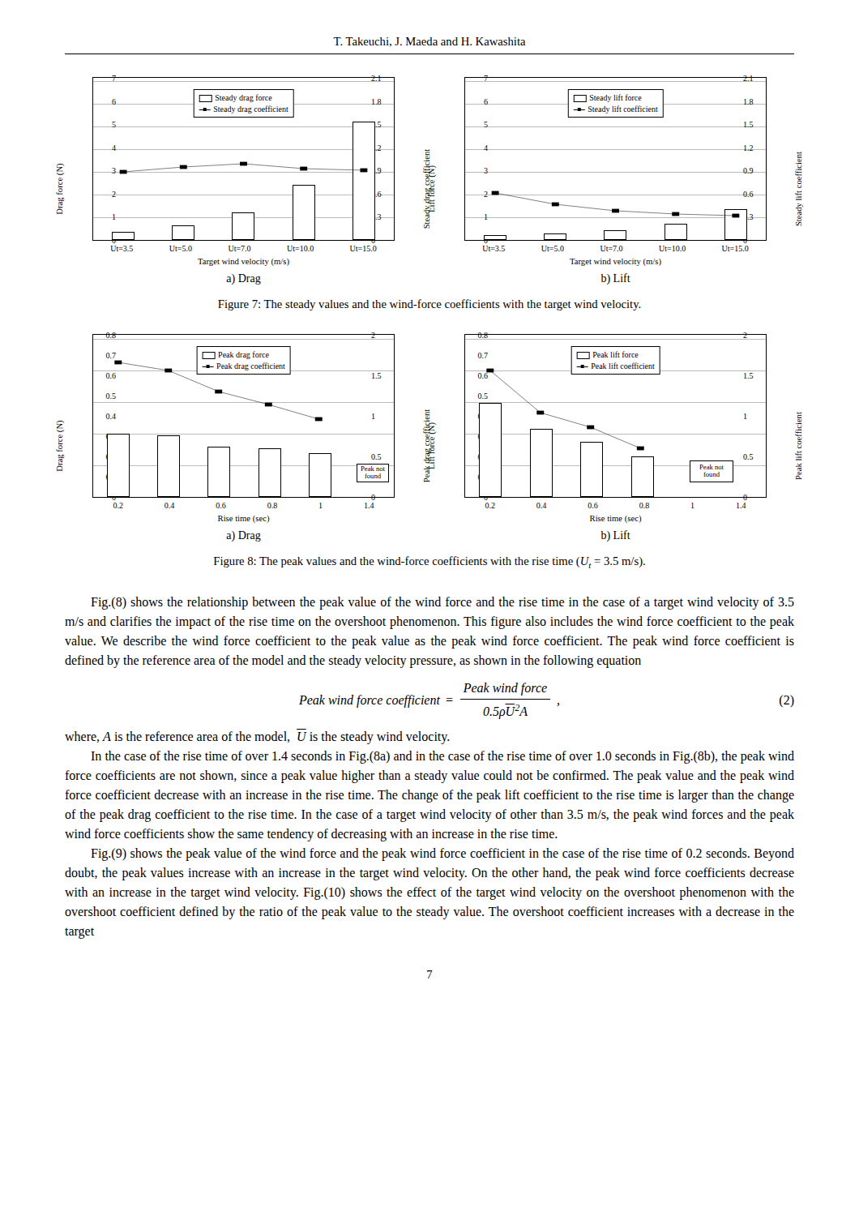T. Takeuchi, J. Maeda and H. Kawashita
Drag force (N)
Steady drag coefficient
7 6 5 4 3 2 1 0
2.1 1.8 1.5 1.2 0.9 0.6 0.3 0
Steady drag force
Steady drag coefficient
Ut=3.5 Ut=5.0 Ut=7.0 Ut=10.0 Ut=15.0
Target wind velocity (m/s)
a) Drag
Lift force (N)
Steady lift coefficient
7 6 5 4 3 2 1 0
2.1 1.8 1.5 1.2 0.9 0.6 0.3 0
Steady lift force
Steady lift coefficient
Ut=3.5 Ut=5.0 Ut=7.0 Ut=10.0 Ut=15.0
Target wind velocity (m/s)
b) Lift
Figure 7: The steady values and the wind-force coefficients with the target wind velocity.
Drag force (N)
Peak drag coefficient
0.8 0.7 0.6 0.5 0.4 0.3 0.2 0.1 0
2 1.5 1 0.5 0
Peak drag force
Peak drag coefficient
Peak not found
0.20.40.60.811.4
Rise time (sec)
a) Drag
Lift force (N)
Peak lift coefficient
0.8 0.7 0.6 0.5 0.4 0.3 0.2 0.1 0
2 1.5 1 0.5 0
Peak lift force
Peak lift coefficient
Peak not
found
0.20.40.60.811.4
Rise time (sec)
b) Lift
Figure 8: The peak values and the wind-force coefficients with the rise time (Ut = 3.5 m/s).
Fig.(8) shows the relationship between the peak value of the wind force and the rise time in the case of a target wind velocity of 3.5 m/s and clarifies the impact of the rise time on the overshoot phenomenon. This figure also includes the wind force coefficient to the peak value. We describe the wind force coefficient to the peak value as the peak wind force coefficient. The peak wind force coefficient is defined by the reference area of the model and the steady velocity pressure, as shown in the following equation
Peak wind force coefficient = Peak wind force 0.5ρU2A , (2)
where, A is the reference area of the model, U is the steady wind velocity.
In the case of the rise time of over 1.4 seconds in Fig.(8a) and in the case of the rise time of over 1.0 seconds in Fig.(8b), the peak wind force coefficients are not shown, since a peak value higher than a steady value could not be confirmed. The peak value and the peak wind force coefficient decrease with an increase in the rise time. The change of the peak lift coefficient to the rise time is larger than the change of the peak drag coefficient to the rise time. In the case of a target wind velocity of other than 3.5 m/s, the peak wind forces and the peak wind force coefficients show the same tendency of decreasing with an increase in the rise time.
Fig.(9) shows the peak value of the wind force and the peak wind force coefficient in the case of the rise time of 0.2 seconds. Beyond doubt, the peak values increase with an increase in the target wind velocity. On the other hand, the peak wind force coefficients decrease with an increase in the target wind velocity. Fig.(10) shows the effect of the target wind velocity on the overshoot phenomenon with the overshoot coefficient defined by the ratio of the peak value to the steady value. The overshoot coefficient increases with a decrease in the target
7